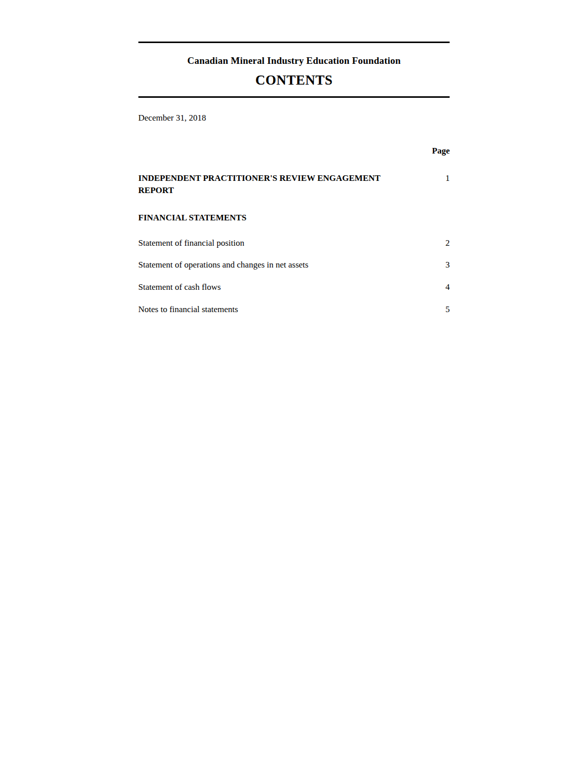Canadian Mineral Industry Education Foundation
CONTENTS
December 31, 2018
| | Page |
| INDEPENDENT PRACTITIONER'S REVIEW ENGAGEMENT REPORT | 1 |
| FINANCIAL STATEMENTS | |
| Statement of financial position | 2 |
| Statement of operations and changes in net assets | 3 |
| Statement of cash flows | 4 |
| Notes to financial statements | 5 |